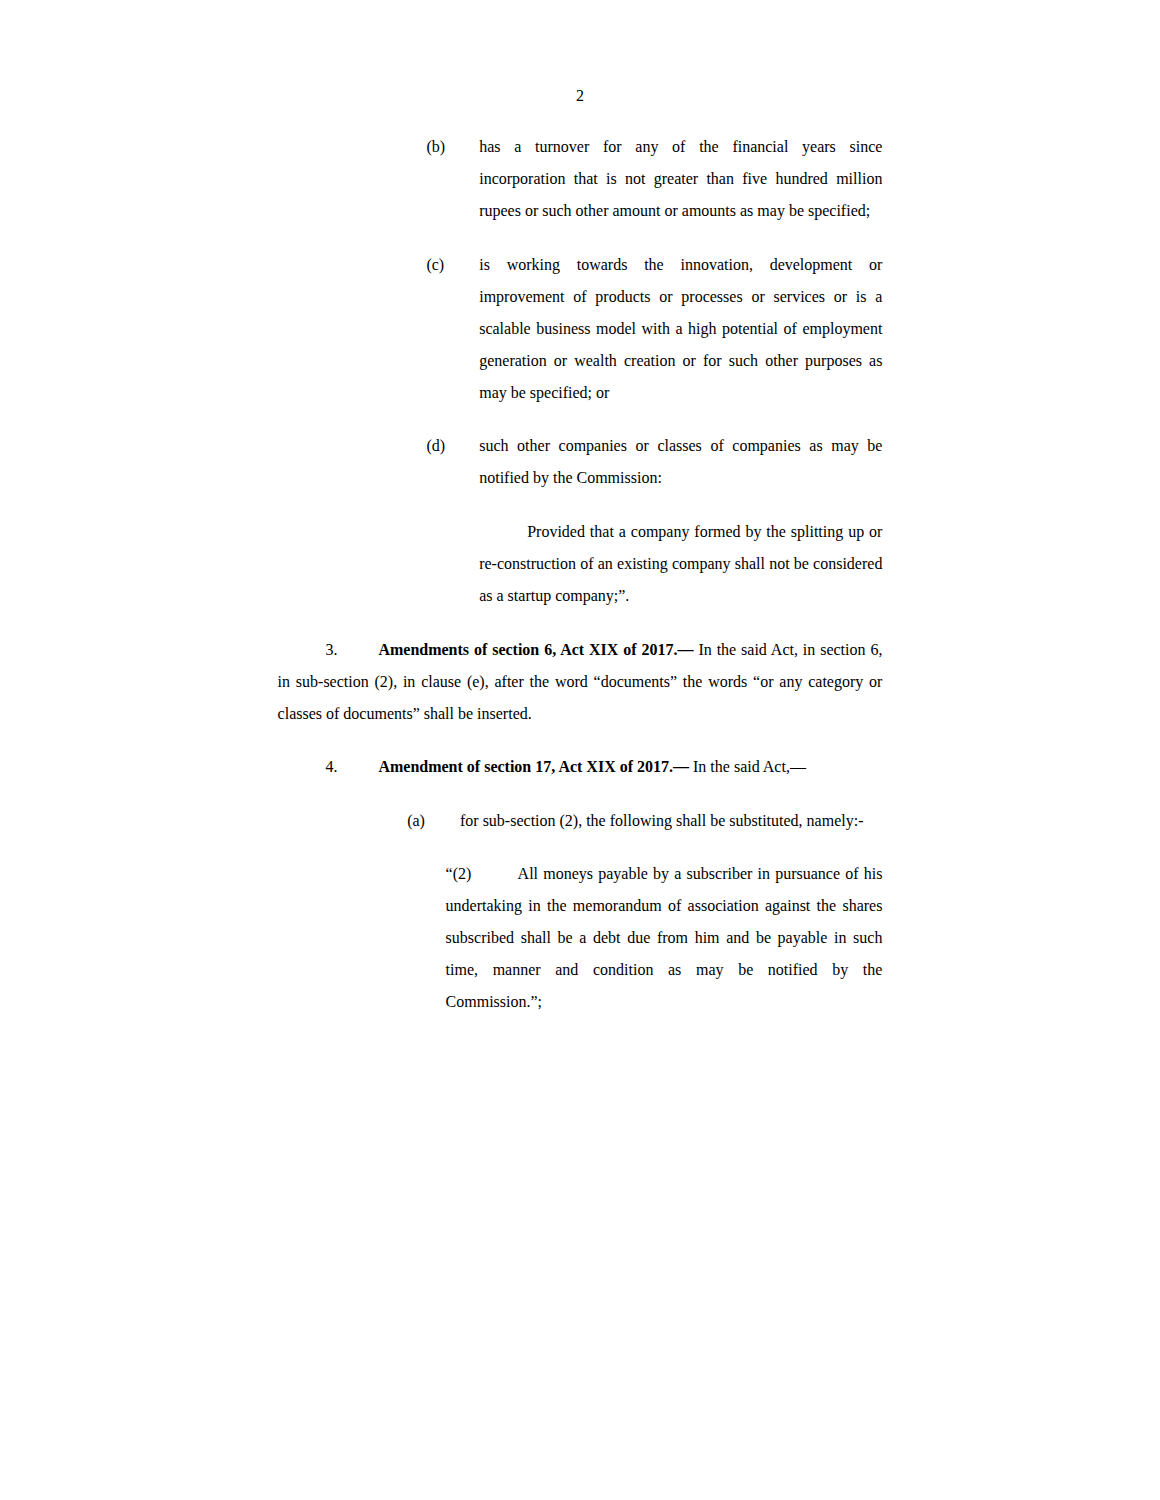2
(b) has a turnover for any of the financial years since incorporation that is not greater than five hundred million rupees or such other amount or amounts as may be specified;
(c) is working towards the innovation, development or improvement of products or processes or services or is a scalable business model with a high potential of employment generation or wealth creation or for such other purposes as may be specified; or
(d) such other companies or classes of companies as may be notified by the Commission:
Provided that a company formed by the splitting up or re-construction of an existing company shall not be considered as a startup company;”.
3. Amendments of section 6, Act XIX of 2017.— In the said Act, in section 6, in sub-section (2), in clause (e), after the word “documents” the words “or any category or classes of documents” shall be inserted.
4. Amendment of section 17, Act XIX of 2017.— In the said Act,—
(a) for sub-section (2), the following shall be substituted, namely:-
“(2) All moneys payable by a subscriber in pursuance of his undertaking in the memorandum of association against the shares subscribed shall be a debt due from him and be payable in such time, manner and condition as may be notified by the Commission.”;